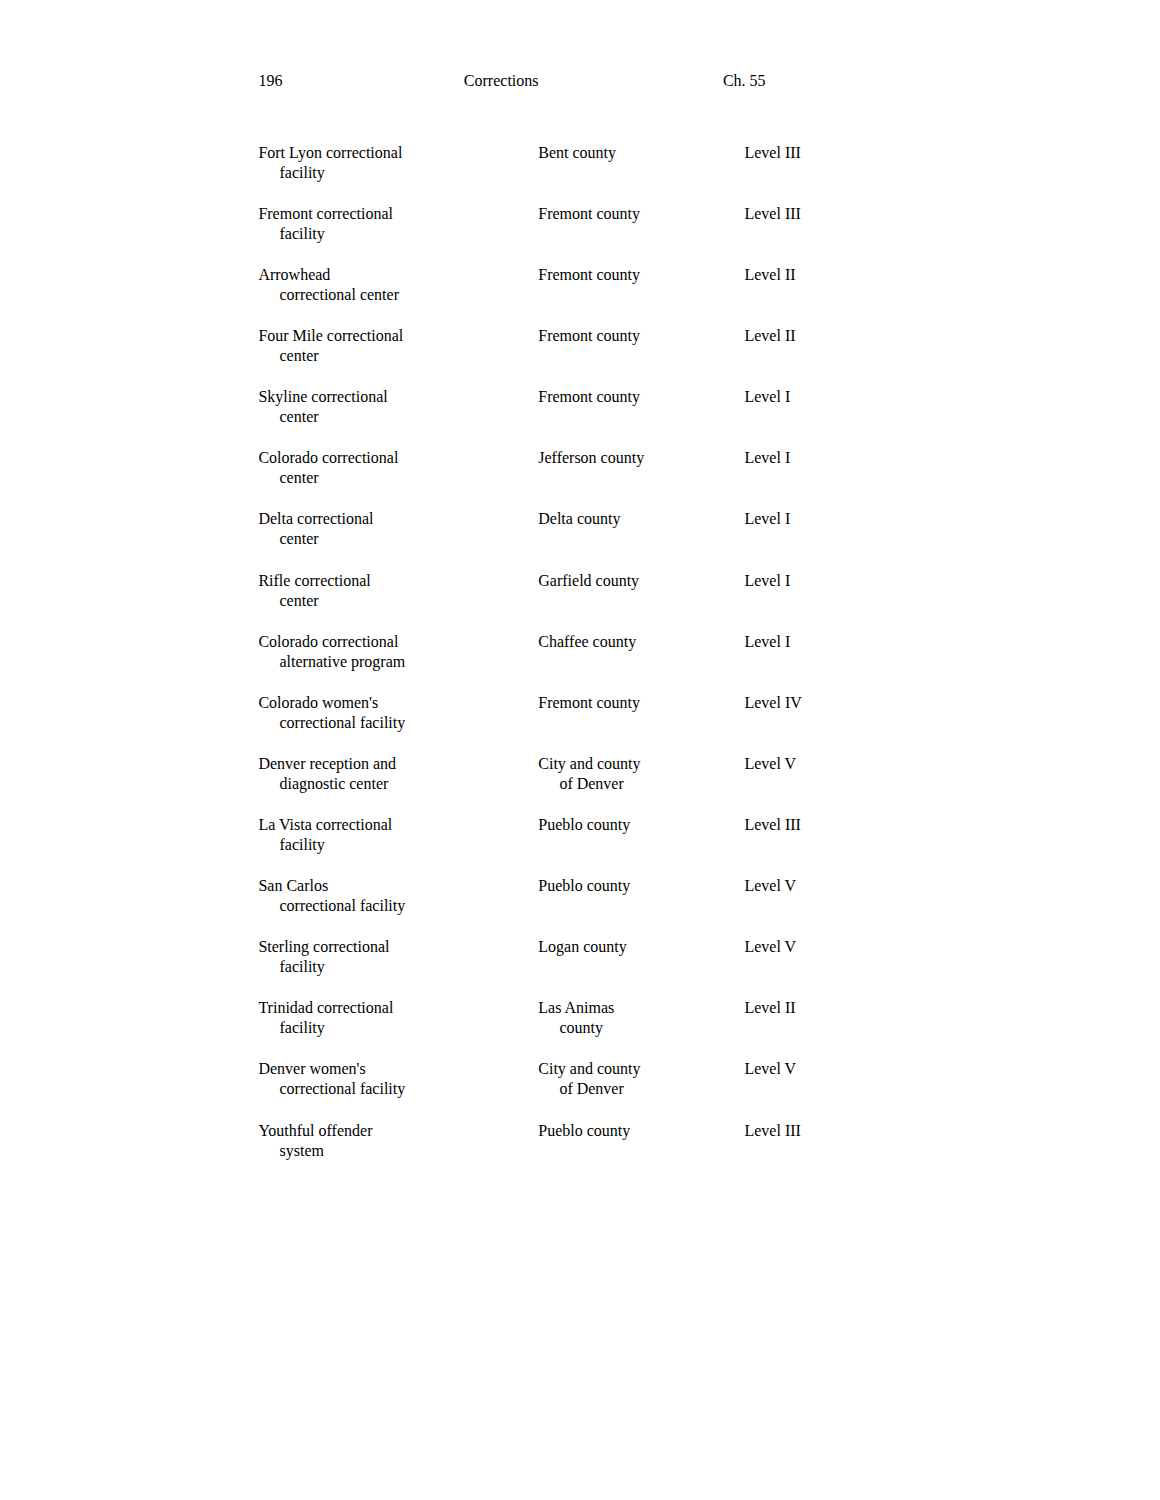196 Corrections Ch. 55
| Fort Lyon correctional facility | Bent county | Level III |
| Fremont correctional facility | Fremont county | Level III |
| Arrowhead correctional center | Fremont county | Level II |
| Four Mile correctional center | Fremont county | Level II |
| Skyline correctional center | Fremont county | Level I |
| Colorado correctional center | Jefferson county | Level I |
| Delta correctional center | Delta county | Level I |
| Rifle correctional center | Garfield county | Level I |
| Colorado correctional alternative program | Chaffee county | Level I |
| Colorado women's correctional facility | Fremont county | Level IV |
| Denver reception and diagnostic center | City and county of Denver | Level V |
| La Vista correctional facility | Pueblo county | Level III |
| San Carlos correctional facility | Pueblo county | Level V |
| Sterling correctional facility | Logan county | Level V |
| Trinidad correctional facility | Las Animas county | Level II |
| Denver women's correctional facility | City and county of Denver | Level V |
| Youthful offender system | Pueblo county | Level III |